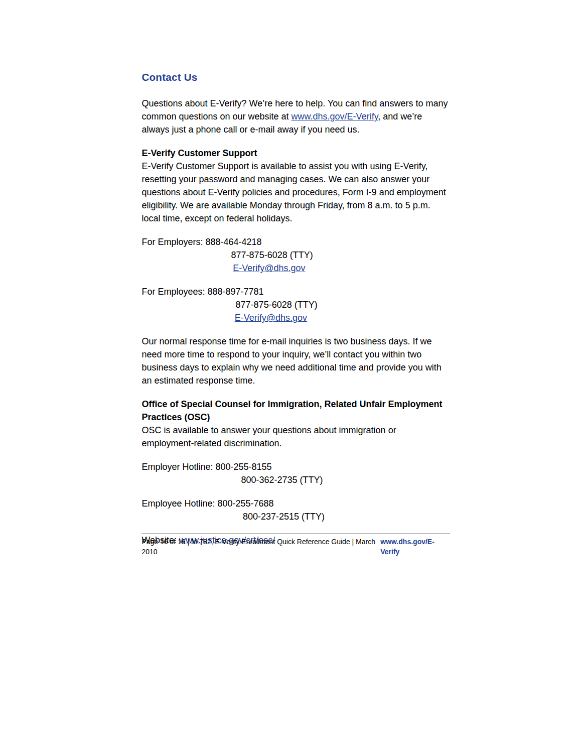Contact Us
Questions about E-Verify? We’re here to help. You can find answers to many common questions on our website at www.dhs.gov/E-Verify, and we’re always just a phone call or e-mail away if you need us.
E-Verify Customer Support
E-Verify Customer Support is available to assist you with using E-Verify, resetting your password and managing cases. We can also answer your questions about E-Verify policies and procedures, Form I-9 and employment eligibility. We are available Monday through Friday, from 8 a.m. to 5 p.m. local time, except on federal holidays.
For Employers: 888-464-4218
877-875-6028 (TTY)
E-Verify@dhs.gov
For Employees: 888-897-7781
877-875-6028 (TTY)
E-Verify@dhs.gov
Our normal response time for e-mail inquiries is two business days. If we need more time to respond to your inquiry, we’ll contact you within two business days to explain why we need additional time and provide you with an estimated response time.
Office of Special Counsel for Immigration, Related Unfair Employment Practices (OSC)
OSC is available to answer your questions about immigration or employment-related discrimination.
Employer Hotline: 800-255-8155
800-362-2735 (TTY)
Employee Hotline: 800-255-7688
800-237-2515 (TTY)
Website: www.justice.gov/crt/osc/
Page 16 of 16 | M-782, E-Verify Enrollment Quick Reference Guide | March 2010 www.dhs.gov/E-Verify